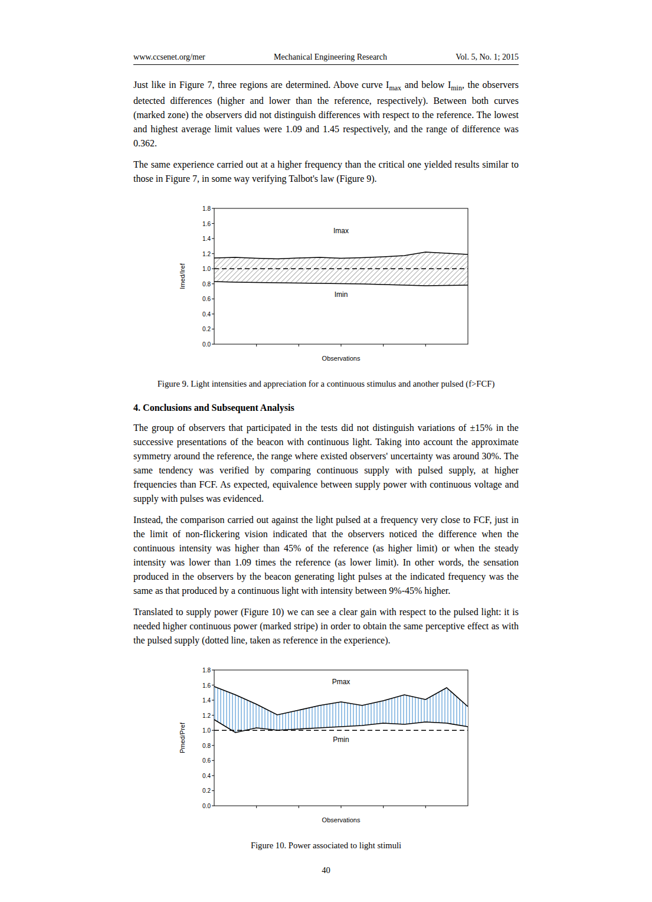www.ccsenet.org/mer Mechanical Engineering Research Vol. 5, No. 1; 2015
Just like in Figure 7, three regions are determined. Above curve Imax and below Imin, the observers detected differences (higher and lower than the reference, respectively). Between both curves (marked zone) the observers did not distinguish differences with respect to the reference. The lowest and highest average limit values were 1.09 and 1.45 respectively, and the range of difference was 0.362.
The same experience carried out at a higher frequency than the critical one yielded results similar to those in Figure 7, in some way verifying Talbot's law (Figure 9).
1.8 1.6 1.4 1.2 1.0 0.8 0.6 0.4 0.2 0.0 Imax Imin Observations Imed/Iref
Figure 9. Light intensities and appreciation for a continuous stimulus and another pulsed (f>FCF)
4. Conclusions and Subsequent Analysis
The group of observers that participated in the tests did not distinguish variations of ±15% in the successive presentations of the beacon with continuous light. Taking into account the approximate symmetry around the reference, the range where existed observers' uncertainty was around 30%. The same tendency was verified by comparing continuous supply with pulsed supply, at higher frequencies than FCF. As expected, equivalence between supply power with continuous voltage and supply with pulses was evidenced.
Instead, the comparison carried out against the light pulsed at a frequency very close to FCF, just in the limit of non-flickering vision indicated that the observers noticed the difference when the continuous intensity was higher than 45% of the reference (as higher limit) or when the steady intensity was lower than 1.09 times the reference (as lower limit). In other words, the sensation produced in the observers by the beacon generating light pulses at the indicated frequency was the same as that produced by a continuous light with intensity between 9%-45% higher.
Translated to supply power (Figure 10) we can see a clear gain with respect to the pulsed light: it is needed higher continuous power (marked stripe) in order to obtain the same perceptive effect as with the pulsed supply (dotted line, taken as reference in the experience).
1.8 1.6 1.4 1.2 1.0 0.8 0.6 0.4 0.2 0.0 Pmax Pmin Observations Pmed/Pref
Figure 10. Power associated to light stimuli
40